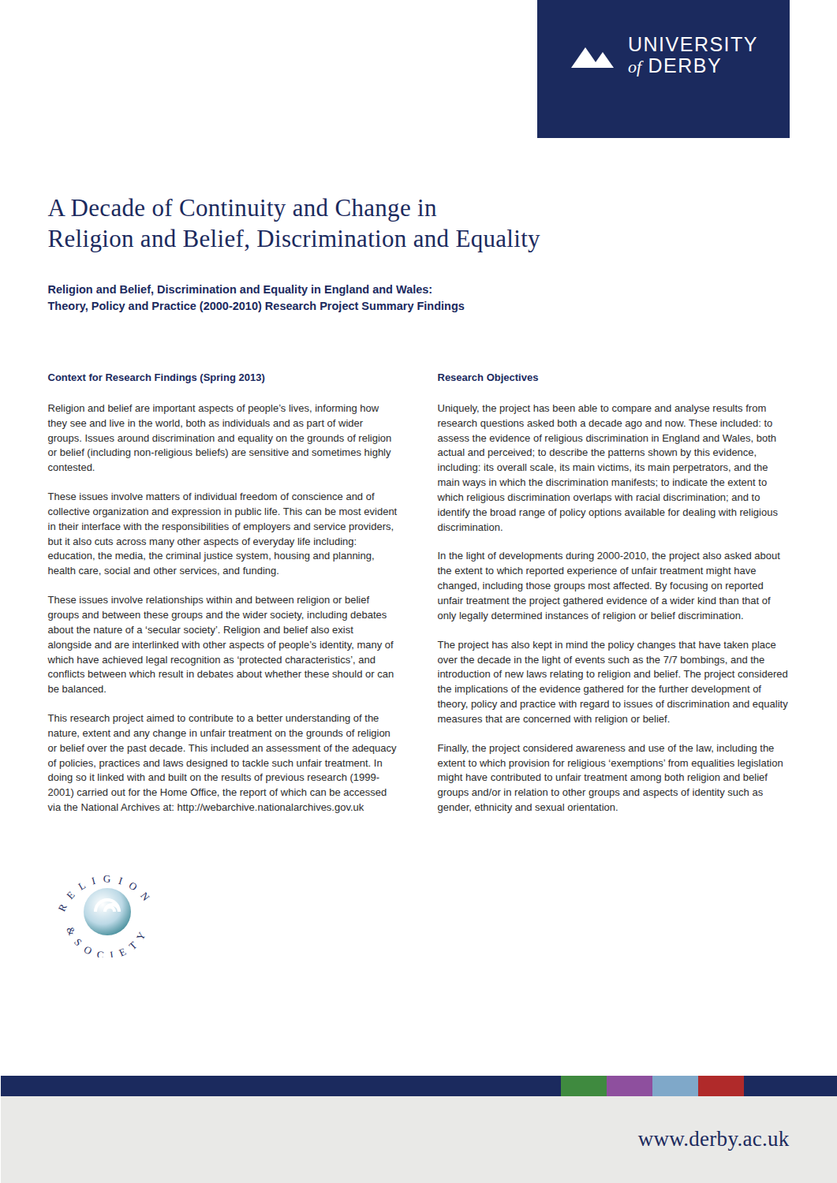UNIVERSITY of DERBY
A Decade of Continuity and Change in
Religion and Belief, Discrimination and Equality
Religion and Belief, Discrimination and Equality in England and Wales:
Theory, Policy and Practice (2000-2010) Research Project Summary Findings
Context for Research Findings (Spring 2013)
Religion and belief are important aspects of people’s lives, informing how they see and live in the world, both as individuals and as part of wider groups. Issues around discrimination and equality on the grounds of religion or belief (including non-religious beliefs) are sensitive and sometimes highly contested.
These issues involve matters of individual freedom of conscience and of collective organization and expression in public life. This can be most evident in their interface with the responsibilities of employers and service providers, but it also cuts across many other aspects of everyday life including: education, the media, the criminal justice system, housing and planning, health care, social and other services, and funding.
These issues involve relationships within and between religion or belief groups and between these groups and the wider society, including debates about the nature of a ‘secular society’. Religion and belief also exist alongside and are interlinked with other aspects of people’s identity, many of which have achieved legal recognition as ‘protected characteristics’, and conflicts between which result in debates about whether these should or can be balanced.
This research project aimed to contribute to a better understanding of the nature, extent and any change in unfair treatment on the grounds of religion or belief over the past decade. This included an assessment of the adequacy of policies, practices and laws designed to tackle such unfair treatment. In doing so it linked with and built on the results of previous research (1999-2001) carried out for the Home Office, the report of which can be accessed via the National Archives at: http://webarchive.nationalarchives.gov.uk
R E L I G I O N & S O C I E T Y
Research Objectives
Uniquely, the project has been able to compare and analyse results from research questions asked both a decade ago and now. These included: to assess the evidence of religious discrimination in England and Wales, both actual and perceived; to describe the patterns shown by this evidence, including: its overall scale, its main victims, its main perpetrators, and the main ways in which the discrimination manifests; to indicate the extent to which religious discrimination overlaps with racial discrimination; and to identify the broad range of policy options available for dealing with religious discrimination.
In the light of developments during 2000-2010, the project also asked about the extent to which reported experience of unfair treatment might have changed, including those groups most affected. By focusing on reported unfair treatment the project gathered evidence of a wider kind than that of only legally determined instances of religion or belief discrimination.
The project has also kept in mind the policy changes that have taken place over the decade in the light of events such as the 7/7 bombings, and the introduction of new laws relating to religion and belief. The project considered the implications of the evidence gathered for the further development of theory, policy and practice with regard to issues of discrimination and equality measures that are concerned with religion or belief.
Finally, the project considered awareness and use of the law, including the extent to which provision for religious ‘exemptions’ from equalities legislation might have contributed to unfair treatment among both religion and belief groups and/or in relation to other groups and aspects of identity such as gender, ethnicity and sexual orientation.
www.derby.ac.uk